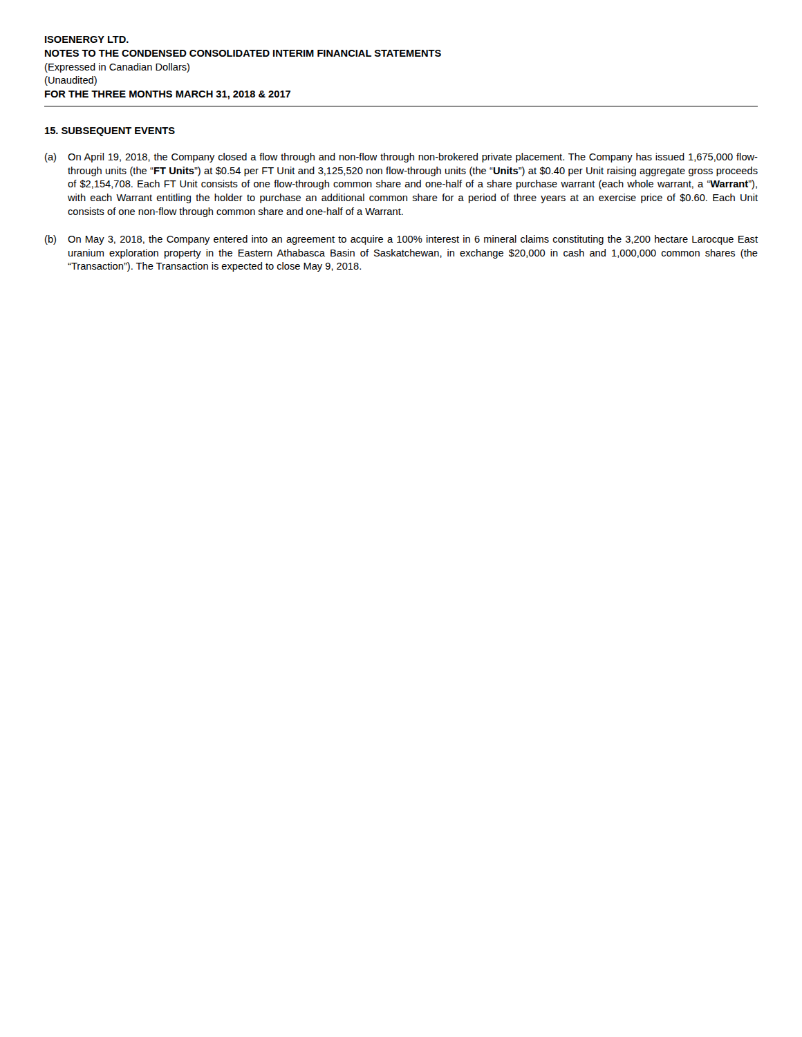ISOENERGY LTD.
NOTES TO THE CONDENSED CONSOLIDATED INTERIM FINANCIAL STATEMENTS
(Expressed in Canadian Dollars)
(Unaudited)
FOR THE THREE MONTHS MARCH 31, 2018 & 2017
15. SUBSEQUENT EVENTS
(a) On April 19, 2018, the Company closed a flow through and non-flow through non-brokered private placement. The Company has issued 1,675,000 flow-through units (the “FT Units”) at $0.54 per FT Unit and 3,125,520 non flow-through units (the “Units”) at $0.40 per Unit raising aggregate gross proceeds of $2,154,708. Each FT Unit consists of one flow-through common share and one-half of a share purchase warrant (each whole warrant, a “Warrant”), with each Warrant entitling the holder to purchase an additional common share for a period of three years at an exercise price of $0.60. Each Unit consists of one non-flow through common share and one-half of a Warrant.
(b) On May 3, 2018, the Company entered into an agreement to acquire a 100% interest in 6 mineral claims constituting the 3,200 hectare Larocque East uranium exploration property in the Eastern Athabasca Basin of Saskatchewan, in exchange $20,000 in cash and 1,000,000 common shares (the “Transaction”). The Transaction is expected to close May 9, 2018.